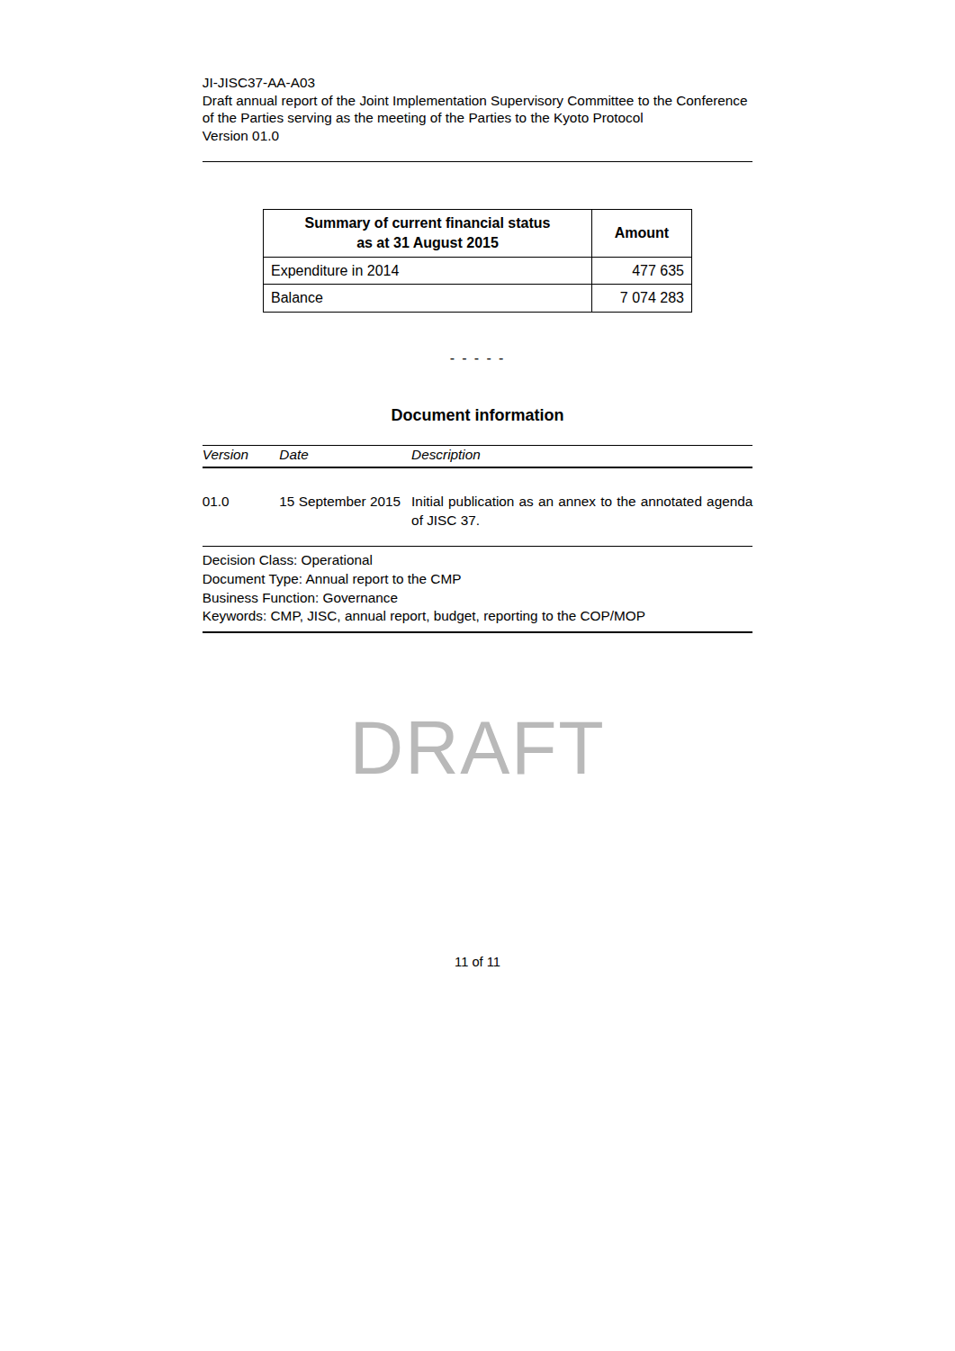JI-JISC37-AA-A03 Draft annual report of the Joint Implementation Supervisory Committee to the Conference of the Parties serving as the meeting of the Parties to the Kyoto Protocol Version 01.0
| Summary of current financial status as at 31 August 2015 | Amount |
| --- | --- |
| Expenditure in 2014 | 477 635 |
| Balance | 7 074 283 |
- - - - -
Document information
| Version | Date | Description |
| 01.0 | 15 September 2015 | Initial publication as an annex to the annotated agenda of JISC 37. |
Decision Class: Operational
Document Type: Annual report to the CMP
Business Function: Governance
Keywords: CMP, JISC, annual report, budget, reporting to the COP/MOP
DRAFT
11 of 11